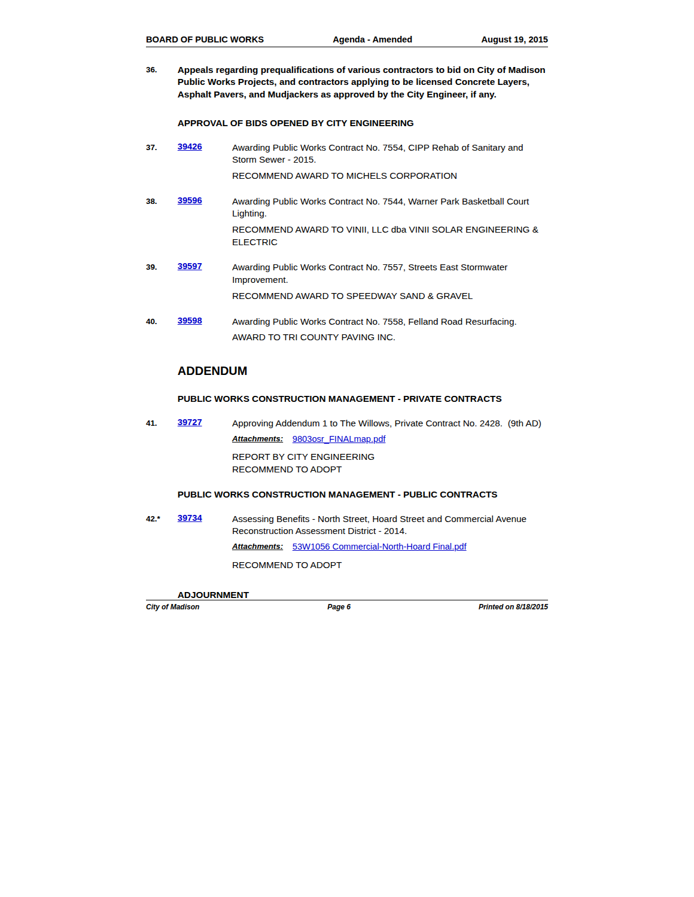BOARD OF PUBLIC WORKS
Agenda - Amended
August 19, 2015
36.
Appeals regarding prequalifications of various contractors to bid on City of Madison Public Works Projects, and contractors applying to be licensed Concrete Layers, Asphalt Pavers, and Mudjackers as approved by the City Engineer, if any.
APPROVAL OF BIDS OPENED BY CITY ENGINEERING
37.
39426
Awarding Public Works Contract No. 7554, CIPP Rehab of Sanitary and Storm Sewer - 2015.
RECOMMEND AWARD TO MICHELS CORPORATION
38.
39596
Awarding Public Works Contract No. 7544, Warner Park Basketball Court Lighting.
RECOMMEND AWARD TO VINII, LLC dba VINII SOLAR ENGINEERING & ELECTRIC
39.
39597
Awarding Public Works Contract No. 7557, Streets East Stormwater Improvement.
RECOMMEND AWARD TO SPEEDWAY SAND & GRAVEL
40.
39598
Awarding Public Works Contract No. 7558, Felland Road Resurfacing.
AWARD TO TRI COUNTY PAVING INC.
ADDENDUM
PUBLIC WORKS CONSTRUCTION MANAGEMENT - PRIVATE CONTRACTS
41.
39727
Approving Addendum 1 to The Willows, Private Contract No. 2428. (9th AD)
Attachments: 9803osr_FINALmap.pdf
REPORT BY CITY ENGINEERING
RECOMMEND TO ADOPT
PUBLIC WORKS CONSTRUCTION MANAGEMENT - PUBLIC CONTRACTS
42.*
39734
Assessing Benefits - North Street, Hoard Street and Commercial Avenue Reconstruction Assessment District - 2014.
Attachments: 53W1056 Commercial-North-Hoard Final.pdf
RECOMMEND TO ADOPT
ADJOURNMENT
City of Madison
Page 6
Printed on 8/18/2015